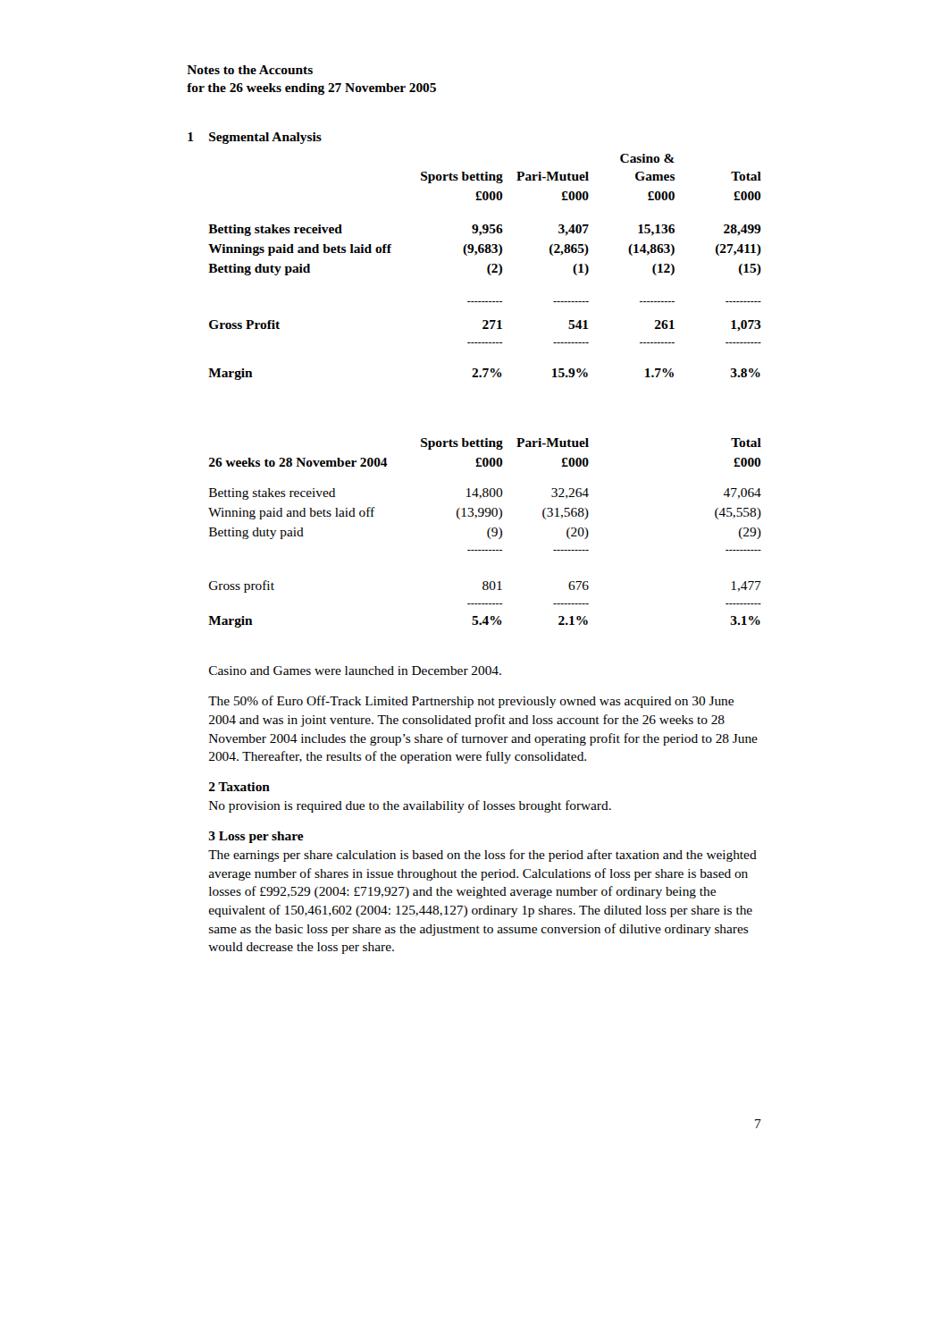Notes to the Accounts
for the 26 weeks ending 27 November 2005
1 Segmental Analysis
| | Sports betting | Pari-Mutuel | Casino & Games | Total |
| | £000 | £000 | £000 | £000 |
| Betting stakes received | 9,956 | 3,407 | 15,136 | 28,499 |
| Winnings paid and bets laid off | (9,683) | (2,865) | (14,863) | (27,411) |
| Betting duty paid | (2) | (1) | (12) | (15) |
| | ---------- | ---------- | ---------- | ---------- |
| Gross Profit | 271 | 541 | 261 | 1,073 |
| | ---------- | ---------- | ---------- | ---------- |
| Margin | 2.7% | 15.9% | 1.7% | 3.8% |
| | Sports betting | Pari-Mutuel | | Total |
| 26 weeks to 28 November 2004 | £000 | £000 | | £000 |
| Betting stakes received | 14,800 | 32,264 | | 47,064 |
| Winning paid and bets laid off | (13,990) | (31,568) | | (45,558) |
| Betting duty paid | (9) | (20) | | (29) |
| | ---------- | ---------- | | ---------- |
| Gross profit | 801 | 676 | | 1,477 |
| | ---------- | ---------- | | ---------- |
| Margin | 5.4% | 2.1% | | 3.1% |
Casino and Games were launched in December 2004.
The 50% of Euro Off-Track Limited Partnership not previously owned was acquired on 30 June 2004 and was in joint venture. The consolidated profit and loss account for the 26 weeks to 28 November 2004 includes the group’s share of turnover and operating profit for the period to 28 June 2004. Thereafter, the results of the operation were fully consolidated.
2 Taxation
No provision is required due to the availability of losses brought forward.
3 Loss per share
The earnings per share calculation is based on the loss for the period after taxation and the weighted average number of shares in issue throughout the period. Calculations of loss per share is based on losses of £992,529 (2004: £719,927) and the weighted average number of ordinary being the equivalent of 150,461,602 (2004: 125,448,127) ordinary 1p shares. The diluted loss per share is the same as the basic loss per share as the adjustment to assume conversion of dilutive ordinary shares would decrease the loss per share.
7